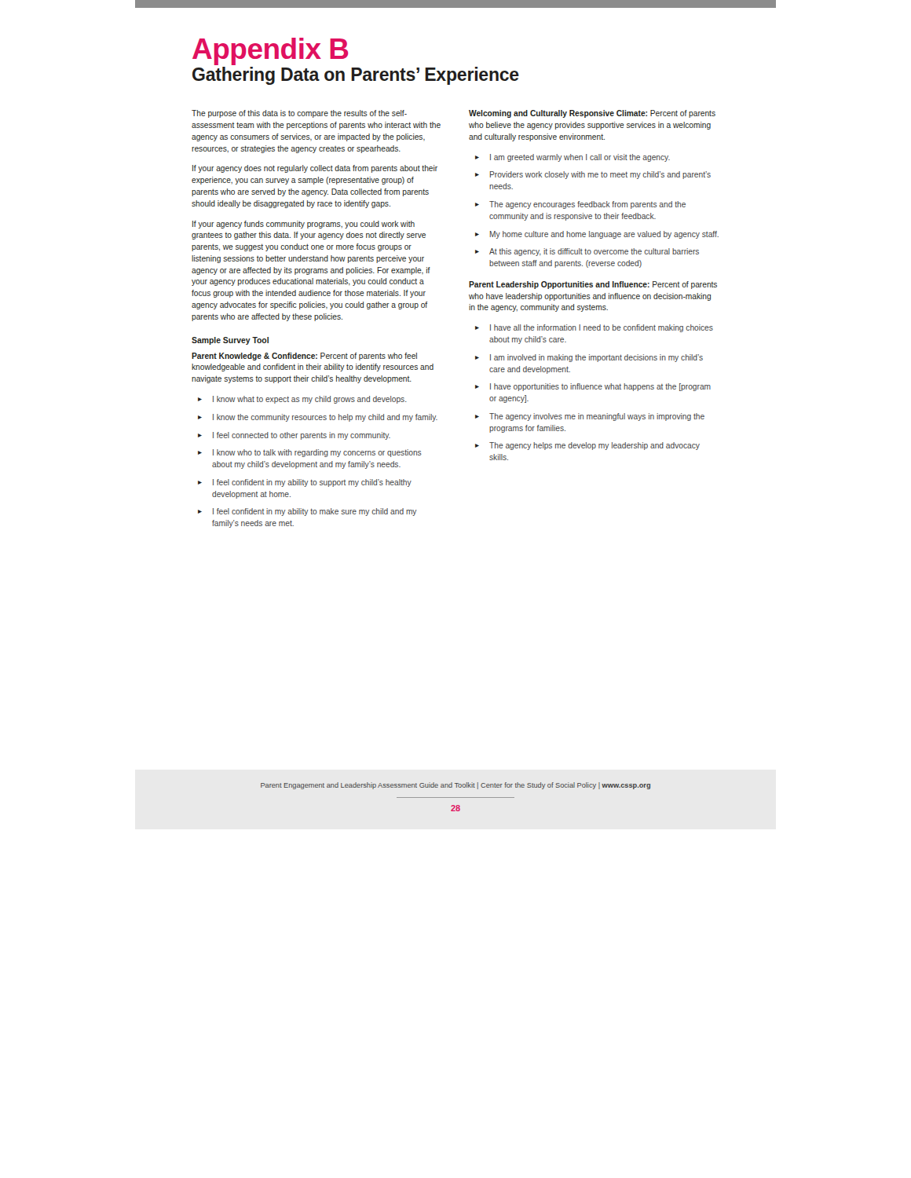Appendix B
Gathering Data on Parents’ Experience
The purpose of this data is to compare the results of the self-assessment team with the perceptions of parents who interact with the agency as consumers of services, or are impacted by the policies, resources, or strategies the agency creates or spearheads.
If your agency does not regularly collect data from parents about their experience, you can survey a sample (representative group) of parents who are served by the agency. Data collected from parents should ideally be disaggregated by race to identify gaps.
If your agency funds community programs, you could work with grantees to gather this data. If your agency does not directly serve parents, we suggest you conduct one or more focus groups or listening sessions to better understand how parents perceive your agency or are affected by its programs and policies. For example, if your agency produces educational materials, you could conduct a focus group with the intended audience for those materials. If your agency advocates for specific policies, you could gather a group of parents who are affected by these policies.
Sample Survey Tool
Parent Knowledge & Confidence: Percent of parents who feel knowledgeable and confident in their ability to identify resources and navigate systems to support their child’s healthy development.
I know what to expect as my child grows and develops.
I know the community resources to help my child and my family.
I feel connected to other parents in my community.
I know who to talk with regarding my concerns or questions about my child’s development and my family’s needs.
I feel confident in my ability to support my child’s healthy development at home.
I feel confident in my ability to make sure my child and my family’s needs are met.
Welcoming and Culturally Responsive Climate: Percent of parents who believe the agency provides supportive services in a welcoming and culturally responsive environment.
I am greeted warmly when I call or visit the agency.
Providers work closely with me to meet my child’s and parent’s needs.
The agency encourages feedback from parents and the community and is responsive to their feedback.
My home culture and home language are valued by agency staff.
At this agency, it is difficult to overcome the cultural barriers between staff and parents. (reverse coded)
Parent Leadership Opportunities and Influence: Percent of parents who have leadership opportunities and influence on decision-making in the agency, community and systems.
I have all the information I need to be confident making choices about my child’s care.
I am involved in making the important decisions in my child’s care and development.
I have opportunities to influence what happens at the [program or agency].
The agency involves me in meaningful ways in improving the programs for families.
The agency helps me develop my leadership and advocacy skills.
Parent Engagement and Leadership Assessment Guide and Toolkit | Center for the Study of Social Policy | www.cssp.org
28